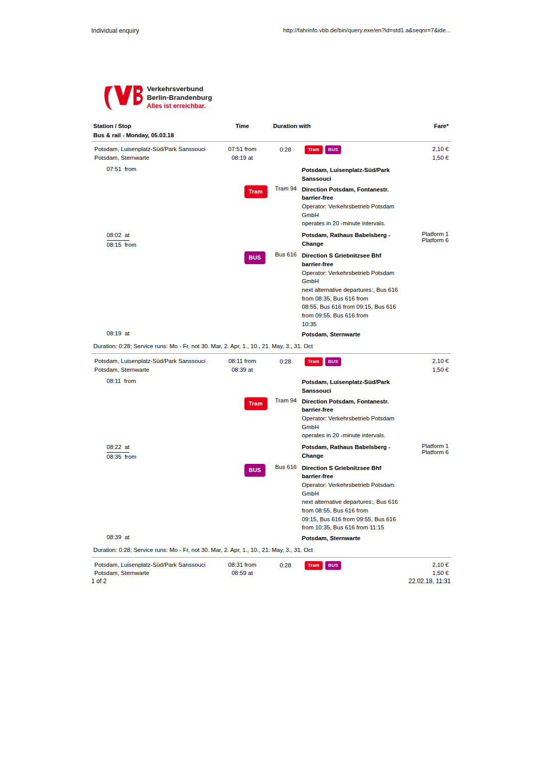Individual enquiry
http://fahrinfo.vbb.de/bin/query.exe/en?ld=std1.a&seqnr=7&ide...
Verkehrsverbund
Berlin-Brandenburg
Alles ist erreichbar.
| Station / Stop | Time | Duration with | Fare* |
| --- | --- | --- | --- |
| Bus & rail - Monday, 05.03.18 |
| Potsdam, Luisenplatz-Süd/Park Sanssouci Potsdam, Sternwarte | 07:51 from 08:19 at | 0:28 | Tram BUS | 2,10 € 1,50 € |
| 07:51 from | | | Potsdam, Luisenplatz-Süd/Park Sanssouci | |
| | Tram | Tram 94 | Direction Potsdam, Fontanestr. barrier-free Operator: Verkehrsbetrieb Potsdam GmbH operates in 20 -minute intervals. | |
| 08:02 at 08:15 from | | | Potsdam, Rathaus Babelsberg - Change | Platform 1 Platform 6 |
| | BUS | Bus 616 | Direction S Griebnitzsee Bhf barrier-free Operator: Verkehrsbetrieb Potsdam GmbH next alternative departures:, Bus 616 from 08:35, Bus 616 from 08:55, Bus 616 from 09:15, Bus 616 from 09:55, Bus 616 from 10:35 | |
| 08:19 at | | | Potsdam, Sternwarte | |
| Duration: 0:28; Service runs: Mo - Fr, not 30. Mar, 2. Apr, 1., 10., 21. May, 3., 31. Oct |
| Potsdam, Luisenplatz-Süd/Park Sanssouci Potsdam, Sternwarte | 08:11 from 08:39 at | 0:28 | Tram BUS | 2,10 € 1,50 € |
| 08:11 from | | | Potsdam, Luisenplatz-Süd/Park Sanssouci | |
| | Tram | Tram 94 | Direction Potsdam, Fontanestr. barrier-free Operator: Verkehrsbetrieb Potsdam GmbH operates in 20 -minute intervals. | |
| 08:22 at 08:35 from | | | Potsdam, Rathaus Babelsberg - Change | Platform 1 Platform 6 |
| | BUS | Bus 616 | Direction S Griebnitzsee Bhf barrier-free Operator: Verkehrsbetrieb Potsdam GmbH next alternative departures:, Bus 616 from 08:55, Bus 616 from 09:15, Bus 616 from 09:55, Bus 616 from 10:35, Bus 616 from 11:15 | |
| 08:39 at | | | Potsdam, Sternwarte | |
| Duration: 0:28; Service runs: Mo - Fr, not 30. Mar, 2. Apr, 1., 10., 21. May, 3., 31. Oct |
| Potsdam, Luisenplatz-Süd/Park Sanssouci Potsdam, Sternwarte | 08:31 from 08:59 at | 0:28 | Tram BUS | 2,10 € 1,50 € |
1 of 2
22.02.18, 11:31